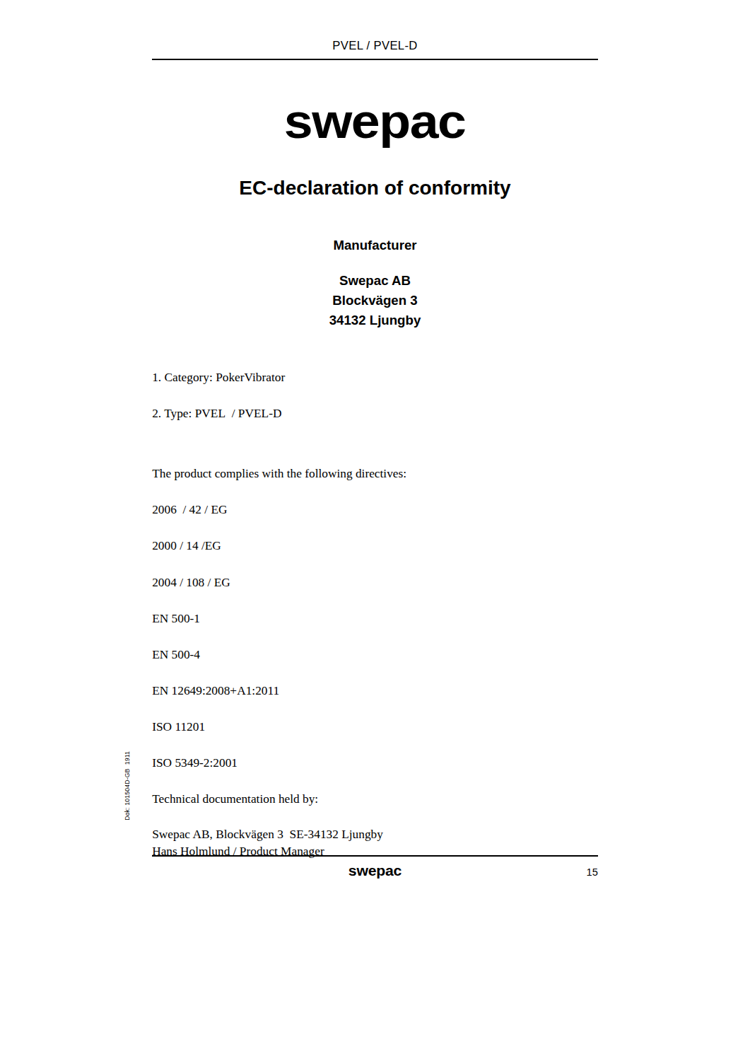PVEL / PVEL-D
swepac
EC-declaration of conformity
Manufacturer Swepac AB
Blockvägen 3
34132 Ljungby
1. Category: PokerVibrator
2. Type: PVEL / PVEL-D
The product complies with the following directives:
2006 / 42 / EG
2000 / 14 /EG
2004 / 108 / EG
EN 500-1
EN 500-4
EN 12649:2008+A1:2011
ISO 11201
ISO 5349-2:2001
Technical documentation held by:
Swepac AB, Blockvägen 3 SE-34132 Ljungby
Hans Holmlund / Product Manager
Dok: 101504D-GB 1911
swepac 15